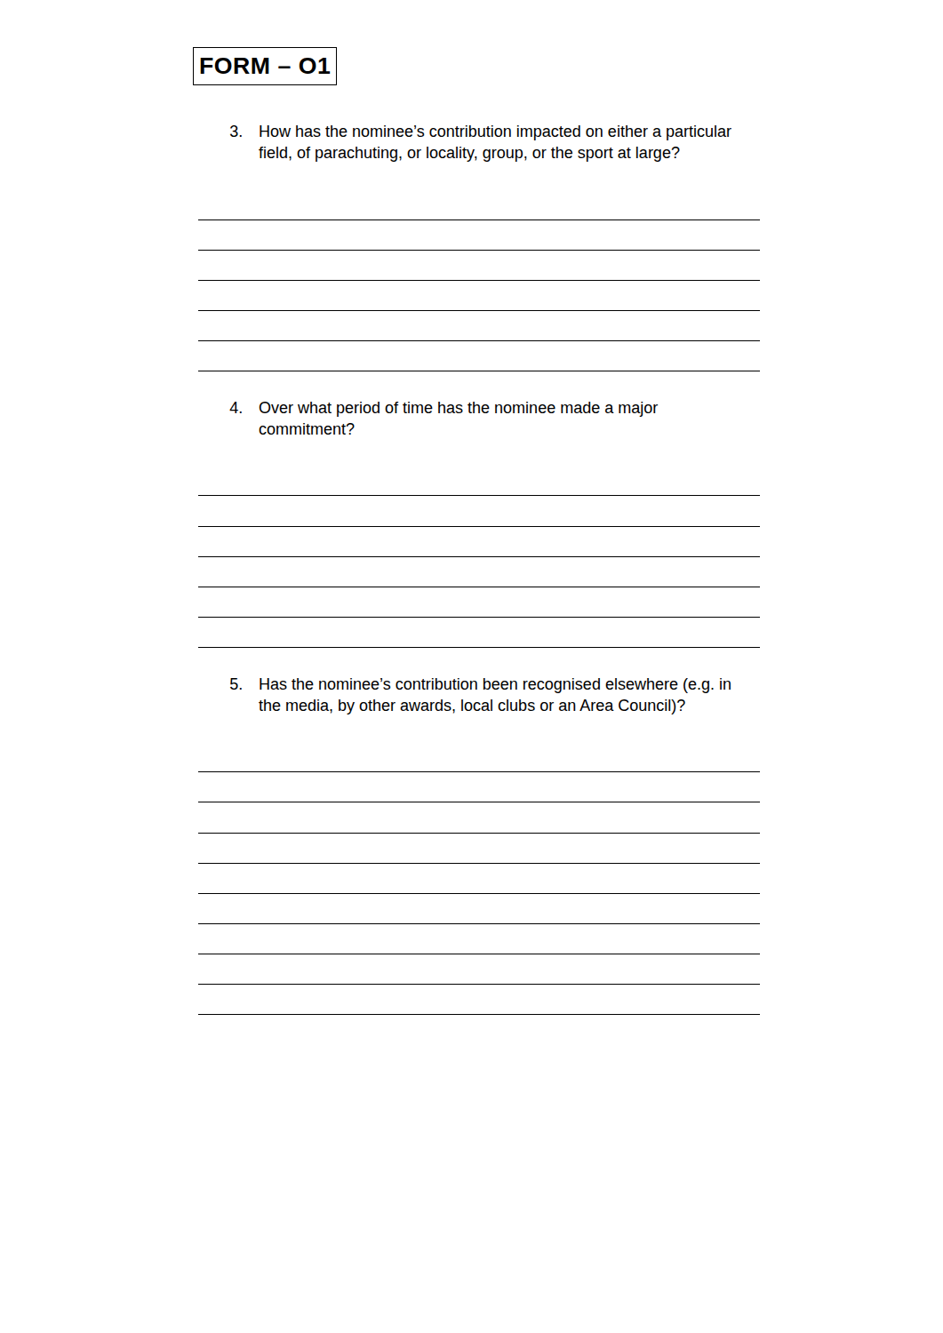FORM – O1
3.
How has the nominee’s contribution impacted on either a particular field, of parachuting, or locality, group, or the sport at large?
4.
Over what period of time has the nominee made a major commitment?
5.
Has the nominee’s contribution been recognised elsewhere (e.g. in the media, by other awards, local clubs or an Area Council)?